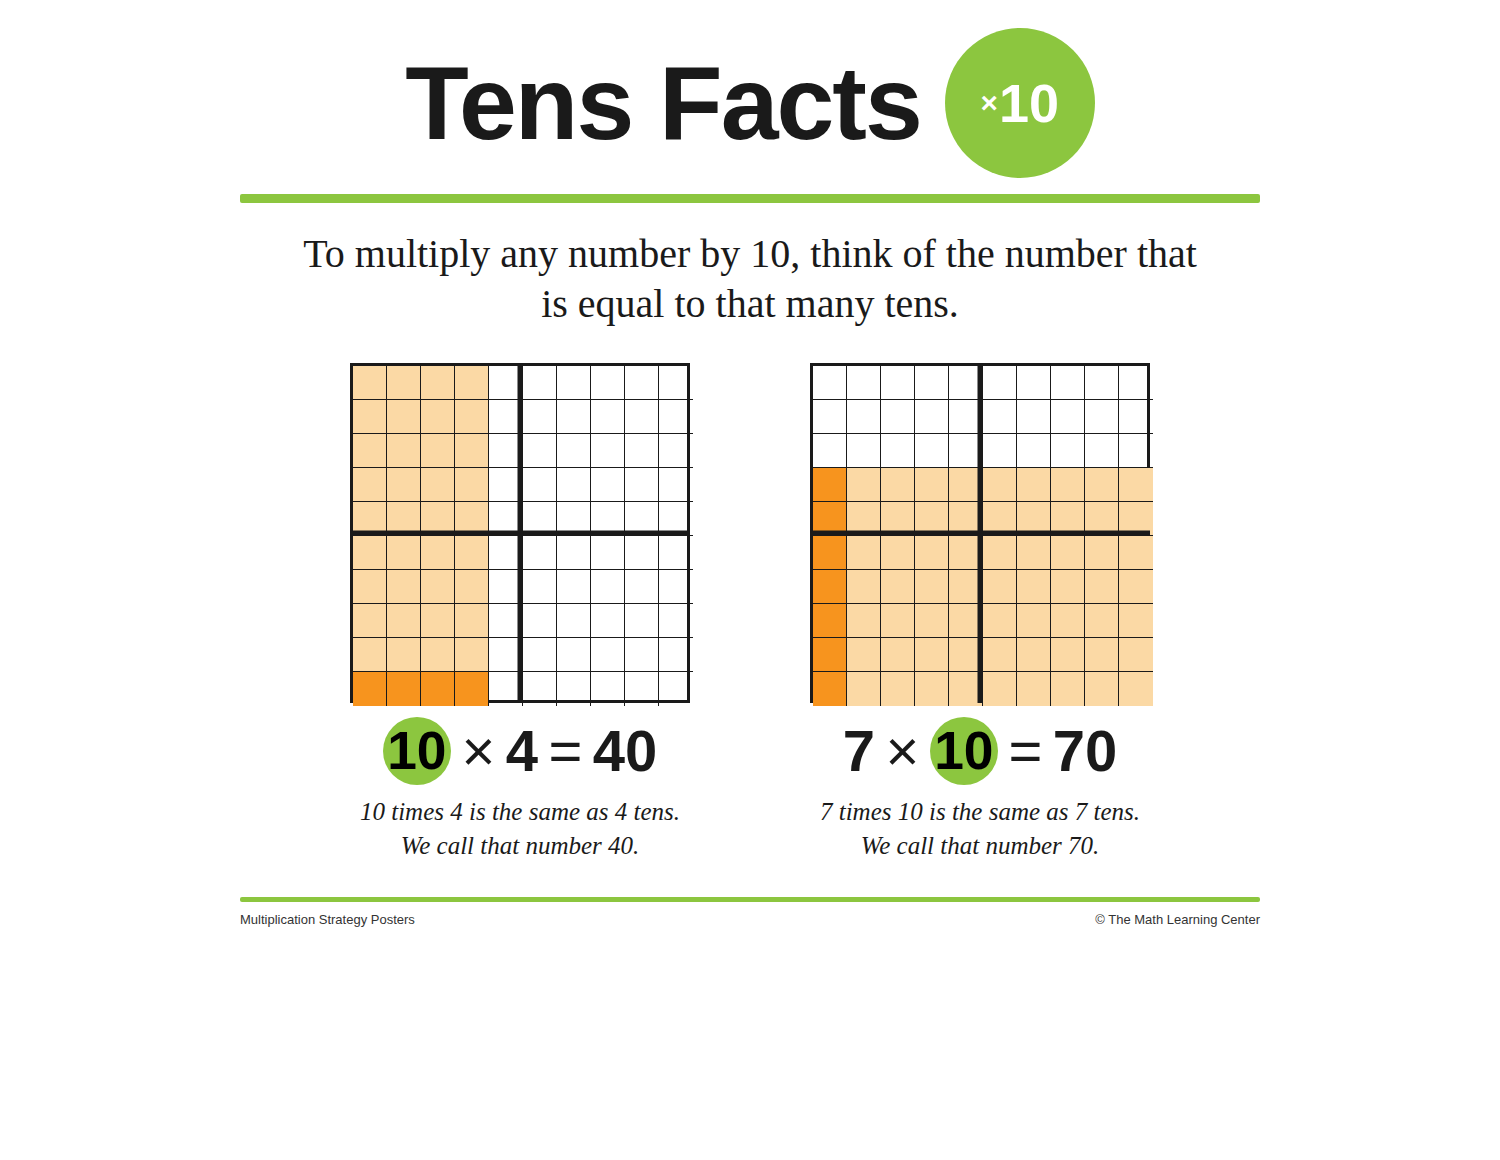Tens Facts
×10
To multiply any number by 10, think of the number that is equal to that many tens.
10×4=40
10 times 4 is the same as 4 tens.
We call that number 40.
7×10=70
7 times 10 is the same as 7 tens.
We call that number 70.
Multiplication Strategy Posters © The Math Learning Center